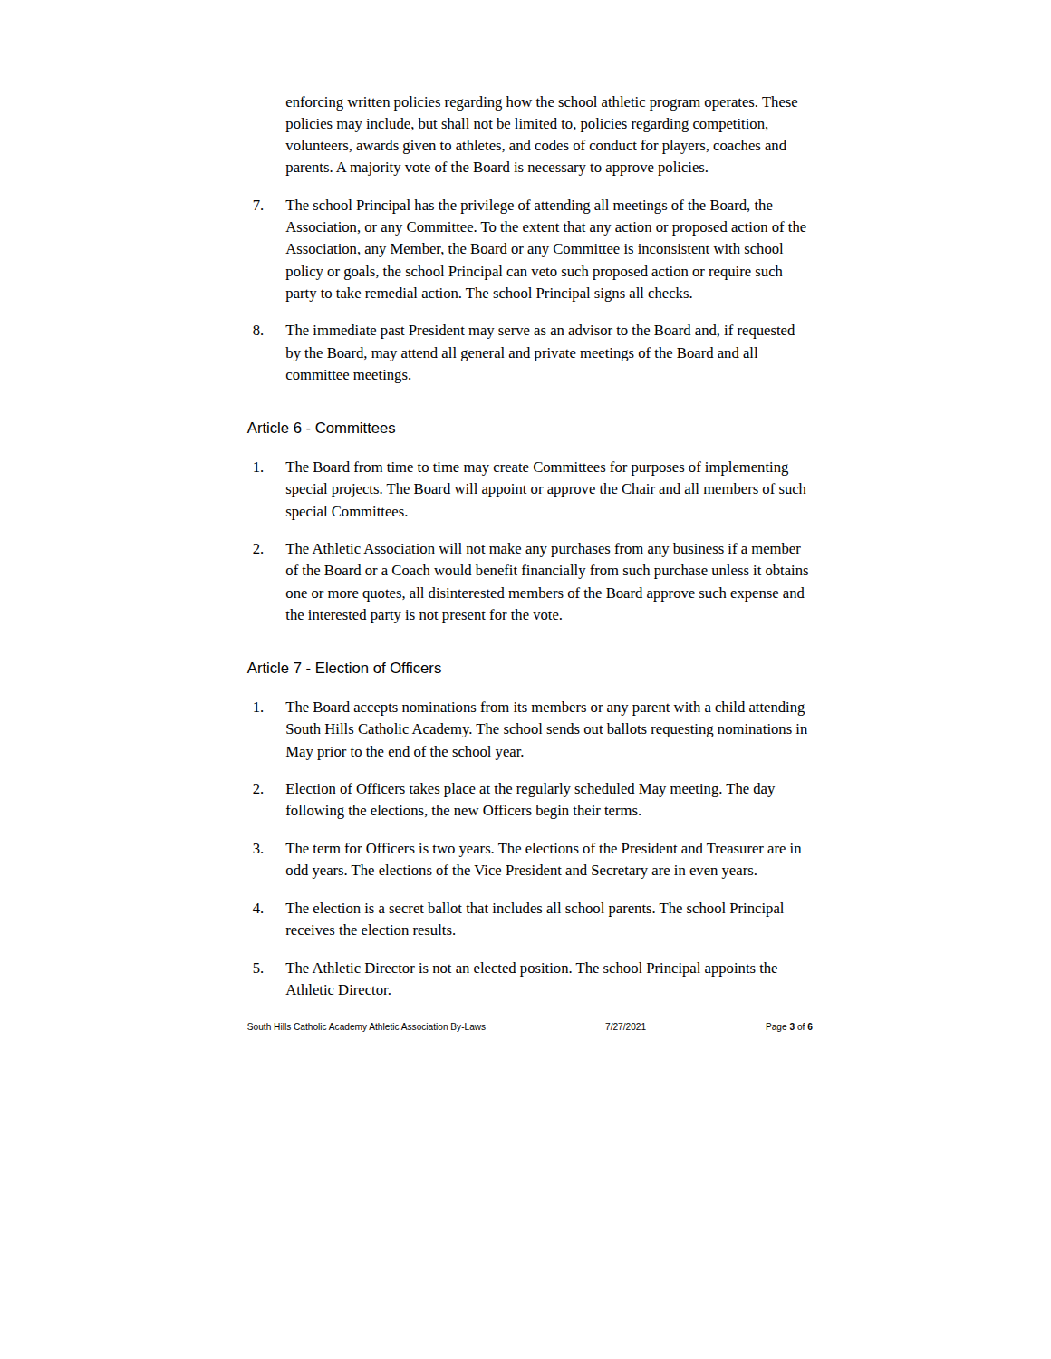enforcing written policies regarding how the school athletic program operates. These policies may include, but shall not be limited to, policies regarding competition, volunteers, awards given to athletes, and codes of conduct for players, coaches and parents. A majority vote of the Board is necessary to approve policies.
The school Principal has the privilege of attending all meetings of the Board, the Association, or any Committee. To the extent that any action or proposed action of the Association, any Member, the Board or any Committee is inconsistent with school policy or goals, the school Principal can veto such proposed action or require such party to take remedial action. The school Principal signs all checks.
The immediate past President may serve as an advisor to the Board and, if requested by the Board, may attend all general and private meetings of the Board and all committee meetings.
Article 6 - Committees
The Board from time to time may create Committees for purposes of implementing special projects. The Board will appoint or approve the Chair and all members of such special Committees.
The Athletic Association will not make any purchases from any business if a member of the Board or a Coach would benefit financially from such purchase unless it obtains one or more quotes, all disinterested members of the Board approve such expense and the interested party is not present for the vote.
Article 7 - Election of Officers
The Board accepts nominations from its members or any parent with a child attending South Hills Catholic Academy. The school sends out ballots requesting nominations in May prior to the end of the school year.
Election of Officers takes place at the regularly scheduled May meeting. The day following the elections, the new Officers begin their terms.
The term for Officers is two years. The elections of the President and Treasurer are in odd years. The elections of the Vice President and Secretary are in even years.
The election is a secret ballot that includes all school parents. The school Principal receives the election results.
The Athletic Director is not an elected position. The school Principal appoints the Athletic Director.
South Hills Catholic Academy Athletic Association By-Laws 7/27/2021 Page 3 of 6